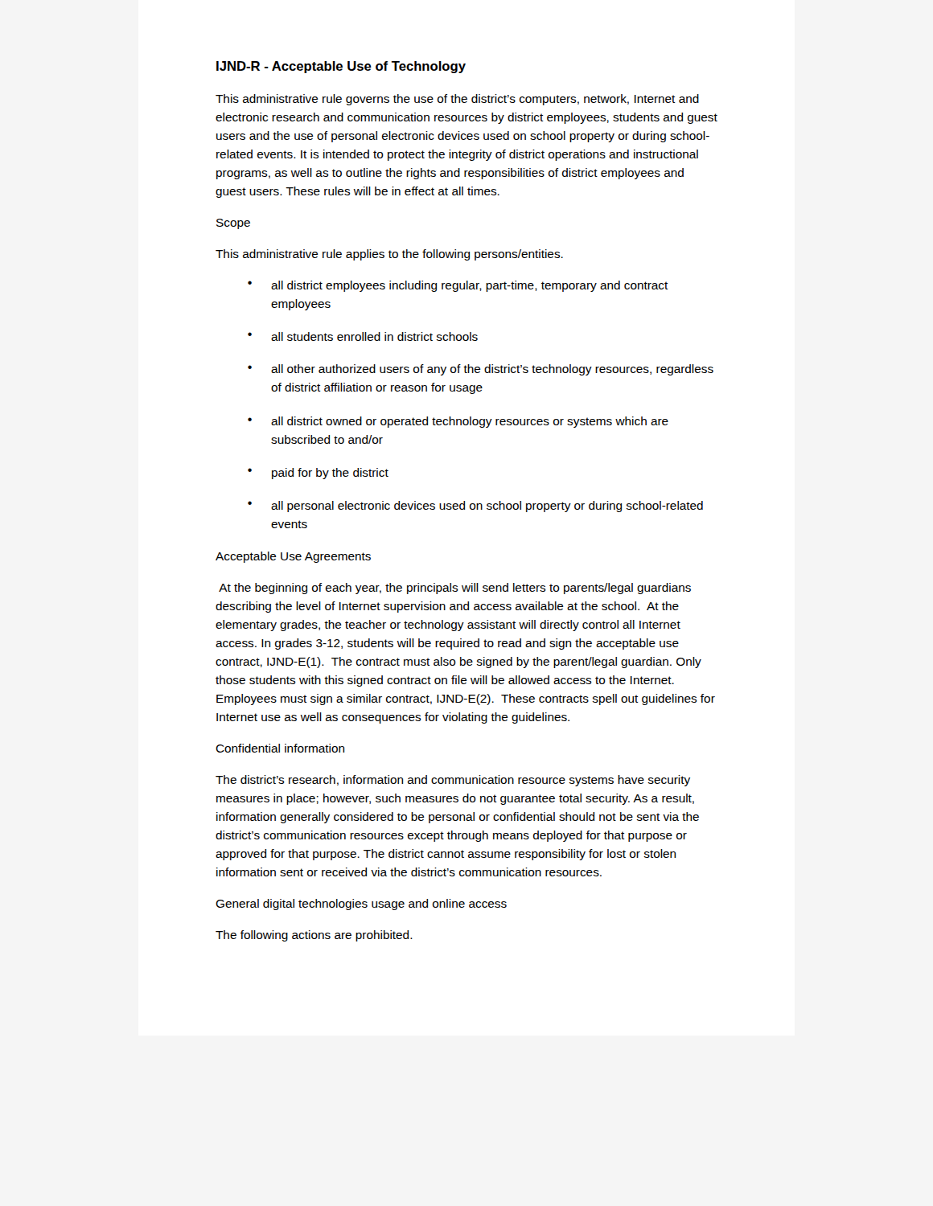IJND-R - Acceptable Use of Technology
This administrative rule governs the use of the district’s computers, network, Internet and electronic research and communication resources by district employees, students and guest users and the use of personal electronic devices used on school property or during school-related events. It is intended to protect the integrity of district operations and instructional programs, as well as to outline the rights and responsibilities of district employees and guest users. These rules will be in effect at all times.
Scope
This administrative rule applies to the following persons/entities.
all district employees including regular, part-time, temporary and contract employees
all students enrolled in district schools
all other authorized users of any of the district’s technology resources, regardless of district affiliation or reason for usage
all district owned or operated technology resources or systems which are subscribed to and/or
paid for by the district
all personal electronic devices used on school property or during school-related events
Acceptable Use Agreements
At the beginning of each year, the principals will send letters to parents/legal guardians describing the level of Internet supervision and access available at the school. At the elementary grades, the teacher or technology assistant will directly control all Internet access. In grades 3-12, students will be required to read and sign the acceptable use contract, IJND-E(1). The contract must also be signed by the parent/legal guardian. Only those students with this signed contract on file will be allowed access to the Internet. Employees must sign a similar contract, IJND-E(2). These contracts spell out guidelines for Internet use as well as consequences for violating the guidelines.
Confidential information
The district’s research, information and communication resource systems have security measures in place; however, such measures do not guarantee total security. As a result, information generally considered to be personal or confidential should not be sent via the district’s communication resources except through means deployed for that purpose or approved for that purpose. The district cannot assume responsibility for lost or stolen information sent or received via the district’s communication resources.
General digital technologies usage and online access
The following actions are prohibited.